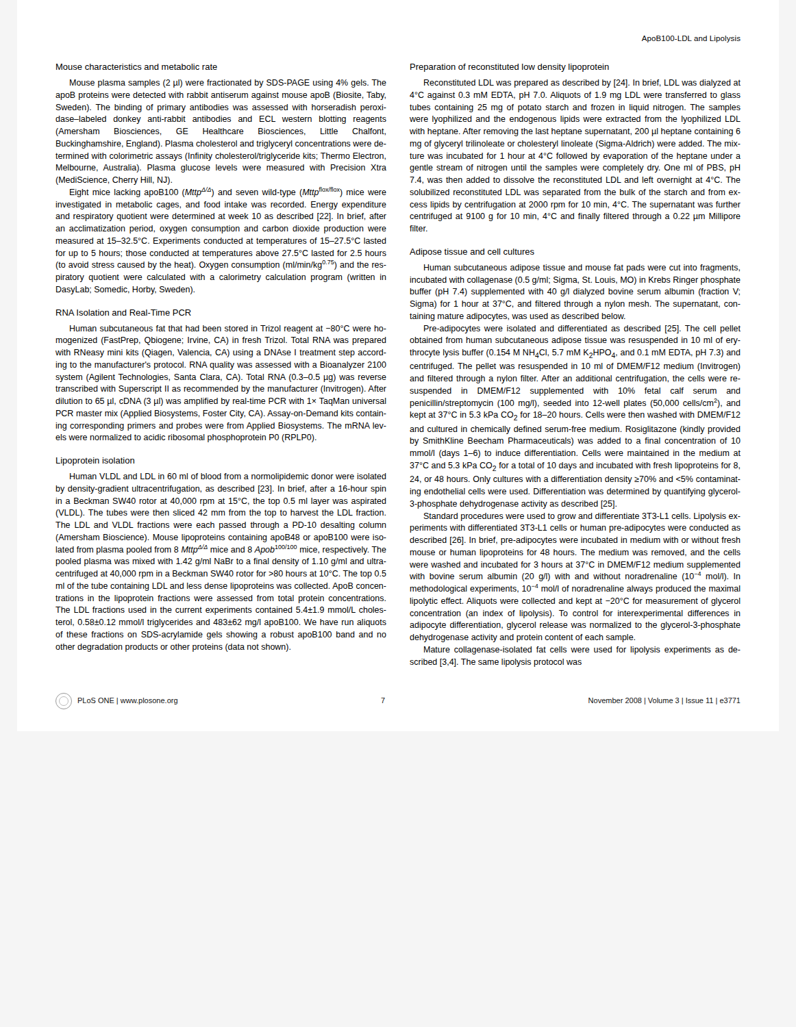ApoB100-LDL and Lipolysis
Mouse characteristics and metabolic rate
Mouse plasma samples (2 µl) were fractionated by SDS-PAGE using 4% gels. The apoB proteins were detected with rabbit antiserum against mouse apoB (Biosite, Taby, Sweden). The binding of primary antibodies was assessed with horseradish peroxidase–labeled donkey anti-rabbit antibodies and ECL western blotting reagents (Amersham Biosciences, GE Healthcare Biosciences, Little Chalfont, Buckinghamshire, England). Plasma cholesterol and triglyceryl concentrations were determined with colorimetric assays (Infinity cholesterol/triglyceride kits; Thermo Electron, Melbourne, Australia). Plasma glucose levels were measured with Precision Xtra (MediScience, Cherry Hill, NJ).
Eight mice lacking apoB100 (MttpΔ/Δ) and seven wild-type (Mttpflox/flox) mice were investigated in metabolic cages, and food intake was recorded. Energy expenditure and respiratory quotient were determined at week 10 as described [22]. In brief, after an acclimatization period, oxygen consumption and carbon dioxide production were measured at 15–32.5°C. Experiments conducted at temperatures of 15–27.5°C lasted for up to 5 hours; those conducted at temperatures above 27.5°C lasted for 2.5 hours (to avoid stress caused by the heat). Oxygen consumption (ml/min/kg0.75) and the respiratory quotient were calculated with a calorimetry calculation program (written in DasyLab; Somedic, Horby, Sweden).
RNA Isolation and Real-Time PCR
Human subcutaneous fat that had been stored in Trizol reagent at −80°C were homogenized (FastPrep, Qbiogene; Irvine, CA) in fresh Trizol. Total RNA was prepared with RNeasy mini kits (Qiagen, Valencia, CA) using a DNAse I treatment step according to the manufacturer's protocol. RNA quality was assessed with a Bioanalyzer 2100 system (Agilent Technologies, Santa Clara, CA). Total RNA (0.3–0.5 µg) was reverse transcribed with Superscript II as recommended by the manufacturer (Invitrogen). After dilution to 65 µl, cDNA (3 µl) was amplified by real-time PCR with 1× TaqMan universal PCR master mix (Applied Biosystems, Foster City, CA). Assay-on-Demand kits containing corresponding primers and probes were from Applied Biosystems. The mRNA levels were normalized to acidic ribosomal phosphoprotein P0 (RPLP0).
Lipoprotein isolation
Human VLDL and LDL in 60 ml of blood from a normolipidemic donor were isolated by density-gradient ultracentrifugation, as described [23]. In brief, after a 16-hour spin in a Beckman SW40 rotor at 40,000 rpm at 15°C, the top 0.5 ml layer was aspirated (VLDL). The tubes were then sliced 42 mm from the top to harvest the LDL fraction. The LDL and VLDL fractions were each passed through a PD-10 desalting column (Amersham Bioscience). Mouse lipoproteins containing apoB48 or apoB100 were isolated from plasma pooled from 8 MttpΔ/Δ mice and 8 Apob100/100 mice, respectively. The pooled plasma was mixed with 1.42 g/ml NaBr to a final density of 1.10 g/ml and ultracentrifuged at 40,000 rpm in a Beckman SW40 rotor for >80 hours at 10°C. The top 0.5 ml of the tube containing LDL and less dense lipoproteins was collected. ApoB concentrations in the lipoprotein fractions were assessed from total protein concentrations. The LDL fractions used in the current experiments contained 5.4±1.9 mmol/L cholesterol, 0.58±0.12 mmol/l triglycerides and 483±62 mg/l apoB100. We have run aliquots of these fractions on SDS-acrylamide gels showing a robust apoB100 band and no other degradation products or other proteins (data not shown).
Preparation of reconstituted low density lipoprotein
Reconstituted LDL was prepared as described by [24]. In brief, LDL was dialyzed at 4°C against 0.3 mM EDTA, pH 7.0. Aliquots of 1.9 mg LDL were transferred to glass tubes containing 25 mg of potato starch and frozen in liquid nitrogen. The samples were lyophilized and the endogenous lipids were extracted from the lyophilized LDL with heptane. After removing the last heptane supernatant, 200 µl heptane containing 6 mg of glyceryl trilinoleate or cholesteryl linoleate (Sigma-Aldrich) were added. The mixture was incubated for 1 hour at 4°C followed by evaporation of the heptane under a gentle stream of nitrogen until the samples were completely dry. One ml of PBS, pH 7.4, was then added to dissolve the reconstituted LDL and left overnight at 4°C. The solubilized reconstituted LDL was separated from the bulk of the starch and from excess lipids by centrifugation at 2000 rpm for 10 min, 4°C. The supernatant was further centrifuged at 9100 g for 10 min, 4°C and finally filtered through a 0.22 µm Millipore filter.
Adipose tissue and cell cultures
Human subcutaneous adipose tissue and mouse fat pads were cut into fragments, incubated with collagenase (0.5 g/ml; Sigma, St. Louis, MO) in Krebs Ringer phosphate buffer (pH 7.4) supplemented with 40 g/l dialyzed bovine serum albumin (fraction V; Sigma) for 1 hour at 37°C, and filtered through a nylon mesh. The supernatant, containing mature adipocytes, was used as described below.
Pre-adipocytes were isolated and differentiated as described [25]. The cell pellet obtained from human subcutaneous adipose tissue was resuspended in 10 ml of erythrocyte lysis buffer (0.154 M NH4Cl, 5.7 mM K2HPO4, and 0.1 mM EDTA, pH 7.3) and centrifuged. The pellet was resuspended in 10 ml of DMEM/F12 medium (Invitrogen) and filtered through a nylon filter. After an additional centrifugation, the cells were resuspended in DMEM/F12 supplemented with 10% fetal calf serum and penicillin/streptomycin (100 mg/l), seeded into 12-well plates (50,000 cells/cm2), and kept at 37°C in 5.3 kPa CO2 for 18–20 hours. Cells were then washed with DMEM/F12 and cultured in chemically defined serum-free medium. Rosiglitazone (kindly provided by SmithKline Beecham Pharmaceuticals) was added to a final concentration of 10 mmol/l (days 1–6) to induce differentiation. Cells were maintained in the medium at 37°C and 5.3 kPa CO2 for a total of 10 days and incubated with fresh lipoproteins for 8, 24, or 48 hours. Only cultures with a differentiation density ≥70% and <5% contaminating endothelial cells were used. Differentiation was determined by quantifying glycerol-3-phosphate dehydrogenase activity as described [25].
Standard procedures were used to grow and differentiate 3T3-L1 cells. Lipolysis experiments with differentiated 3T3-L1 cells or human pre-adipocytes were conducted as described [26]. In brief, pre-adipocytes were incubated in medium with or without fresh mouse or human lipoproteins for 48 hours. The medium was removed, and the cells were washed and incubated for 3 hours at 37°C in DMEM/F12 medium supplemented with bovine serum albumin (20 g/l) with and without noradrenaline (10−4 mol/l). In methodological experiments, 10−4 mol/l of noradrenaline always produced the maximal lipolytic effect. Aliquots were collected and kept at −20°C for measurement of glycerol concentration (an index of lipolysis). To control for interexperimental differences in adipocyte differentiation, glycerol release was normalized to the glycerol-3-phosphate dehydrogenase activity and protein content of each sample.
Mature collagenase-isolated fat cells were used for lipolysis experiments as described [3,4]. The same lipolysis protocol was
PLoS ONE | www.plosone.org
7
November 2008 | Volume 3 | Issue 11 | e3771